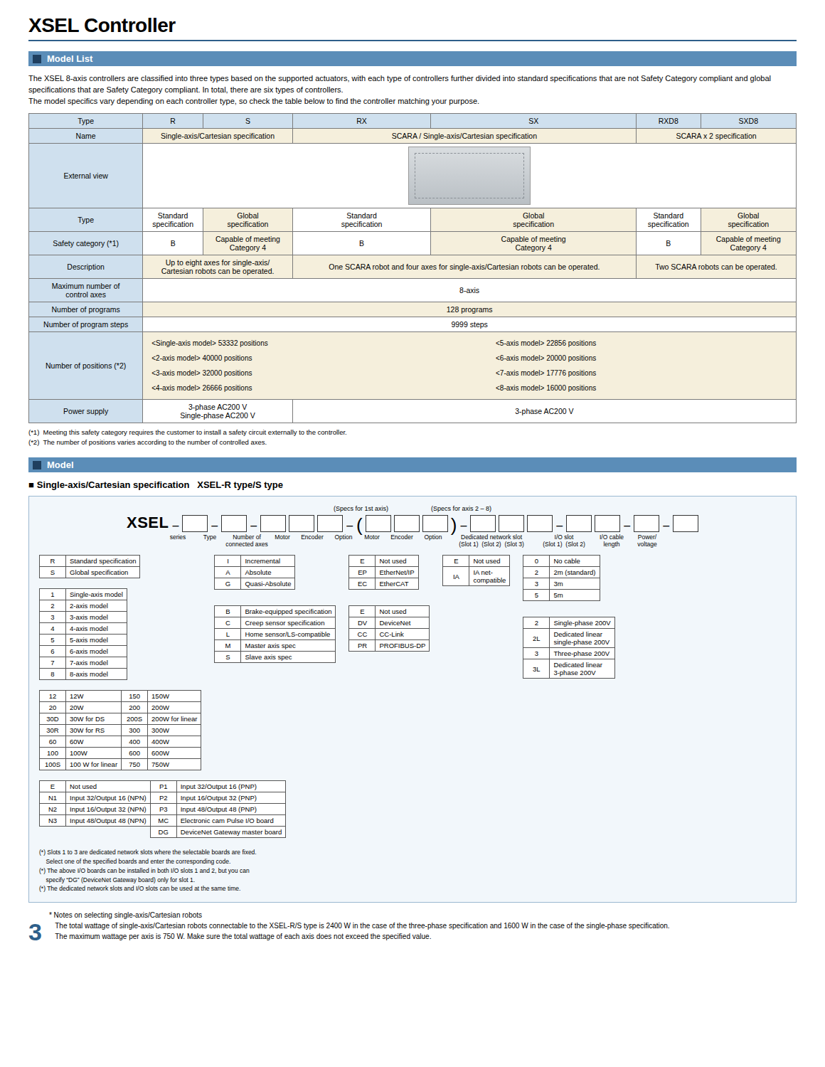XSEL Controller
Model List
The XSEL 8-axis controllers are classified into three types based on the supported actuators, with each type of controllers further divided into standard specifications that are not Safety Category compliant and global specifications that are Safety Category compliant. In total, there are six types of controllers.
The model specifics vary depending on each controller type, so check the table below to find the controller matching your purpose.
| Type | R | S | RX | SX | RXD8 | SXD8 |
| Name | Single-axis/Cartesian specification | SCARA / Single-axis/Cartesian specification | SCARA x 2 specification |
| External view | |
| Type | Standard specification | Global specification | Standard specification | Global specification | Standard specification | Global specification |
| Safety category (*1) | B | Capable of meeting Category 4 | B | Capable of meeting Category 4 | B | Capable of meeting Category 4 |
| Description | Up to eight axes for single-axis/ Cartesian robots can be operated. | One SCARA robot and four axes for single-axis/Cartesian robots can be operated. | Two SCARA robots can be operated. |
| Maximum number of control axes | 8-axis |
| Number of programs | 128 programs |
| Number of program steps | 9999 steps |
| Number of positions (*2) | / <Single-axis model> 53332 positions / <5-axis model> 22856 positions / / <2-axis model> 40000 positions / <6-axis model> 20000 positions / / <3-axis model> 32000 positions / <7-axis model> 17776 positions / / <4-axis model> 26666 positions / <8-axis model> 16000 positions / |
| Power supply | 3-phase AC200 V Single-phase AC200 V | 3-phase AC200 V |
(*1) Meeting this safety category requires the customer to install a safety circuit externally to the controller.
(*2) The number of positions varies according to the number of controlled axes.
Model
Single-axis/Cartesian specification XSEL-R type/S type
(Specs for 1st axis) (Specs for axis 2 – 8)
XSEL – – – –( ) – – – –
series Type Number of
connected axes Motor Encoder Option Motor Encoder Option Dedicated network slot
(Slot 1) (Slot 2) (Slot 3) I/O slot
(Slot 1) (Slot 2) I/O cable
length Power/
voltage
| R | Standard specification |
| S | Global specification |
| 1 | Single-axis model |
| 2 | 2-axis model |
| 3 | 3-axis model |
| 4 | 4-axis model |
| 5 | 5-axis model |
| 6 | 6-axis model |
| 7 | 7-axis model |
| 8 | 8-axis model |
| 12 | 12W | 150 | 150W |
| 20 | 20W | 200 | 200W |
| 30D | 30W for DS | 200S | 200W for linear |
| 30R | 30W for RS | 300 | 300W |
| 60 | 60W | 400 | 400W |
| 100 | 100W | 600 | 600W |
| 100S | 100 W for linear | 750 | 750W |
| I | Incremental |
| A | Absolute |
| G | Quasi-Absolute |
| B | Brake-equipped specification |
| C | Creep sensor specification |
| L | Home sensor/LS-compatible |
| M | Master axis spec |
| S | Slave axis spec |
| E | Not used |
| EP | EtherNet/IP |
| EC | EtherCAT |
| E | Not used |
| DV | DeviceNet |
| CC | CC-Link |
| PR | PROFIBUS-DP |
| E | Not used |
| IA | IA net- compatible |
| 0 | No cable |
| 2 | 2m (standard) |
| 3 | 3m |
| 5 | 5m |
| 2 | Single-phase 200V |
| 2L | Dedicated linear single-phase 200V |
| 3 | Three-phase 200V |
| 3L | Dedicated linear 3-phase 200V |
| E | Not used | P1 | Input 32/Output 16 (PNP) |
| N1 | Input 32/Output 16 (NPN) | P2 | Input 16/Output 32 (PNP) |
| N2 | Input 16/Output 32 (NPN) | P3 | Input 48/Output 48 (PNP) |
| N3 | Input 48/Output 48 (NPN) | MC | Electronic cam Pulse I/O board |
| | | DG | DeviceNet Gateway master board |
(*) Slots 1 to 3 are dedicated network slots where the selectable boards are fixed.
Select one of the specified boards and enter the corresponding code.
(*) The above I/O boards can be installed in both I/O slots 1 and 2, but you can
specify “DG” (DeviceNet Gateway board) only for slot 1.
(*) The dedicated network slots and I/O slots can be used at the same time.
3
* Notes on selecting single-axis/Cartesian robots
The total wattage of single-axis/Cartesian robots connectable to the XSEL-R/S type is 2400 W in the case of the three-phase specification and 1600 W in the case of the single-phase specification.
The maximum wattage per axis is 750 W. Make sure the total wattage of each axis does not exceed the specified value.